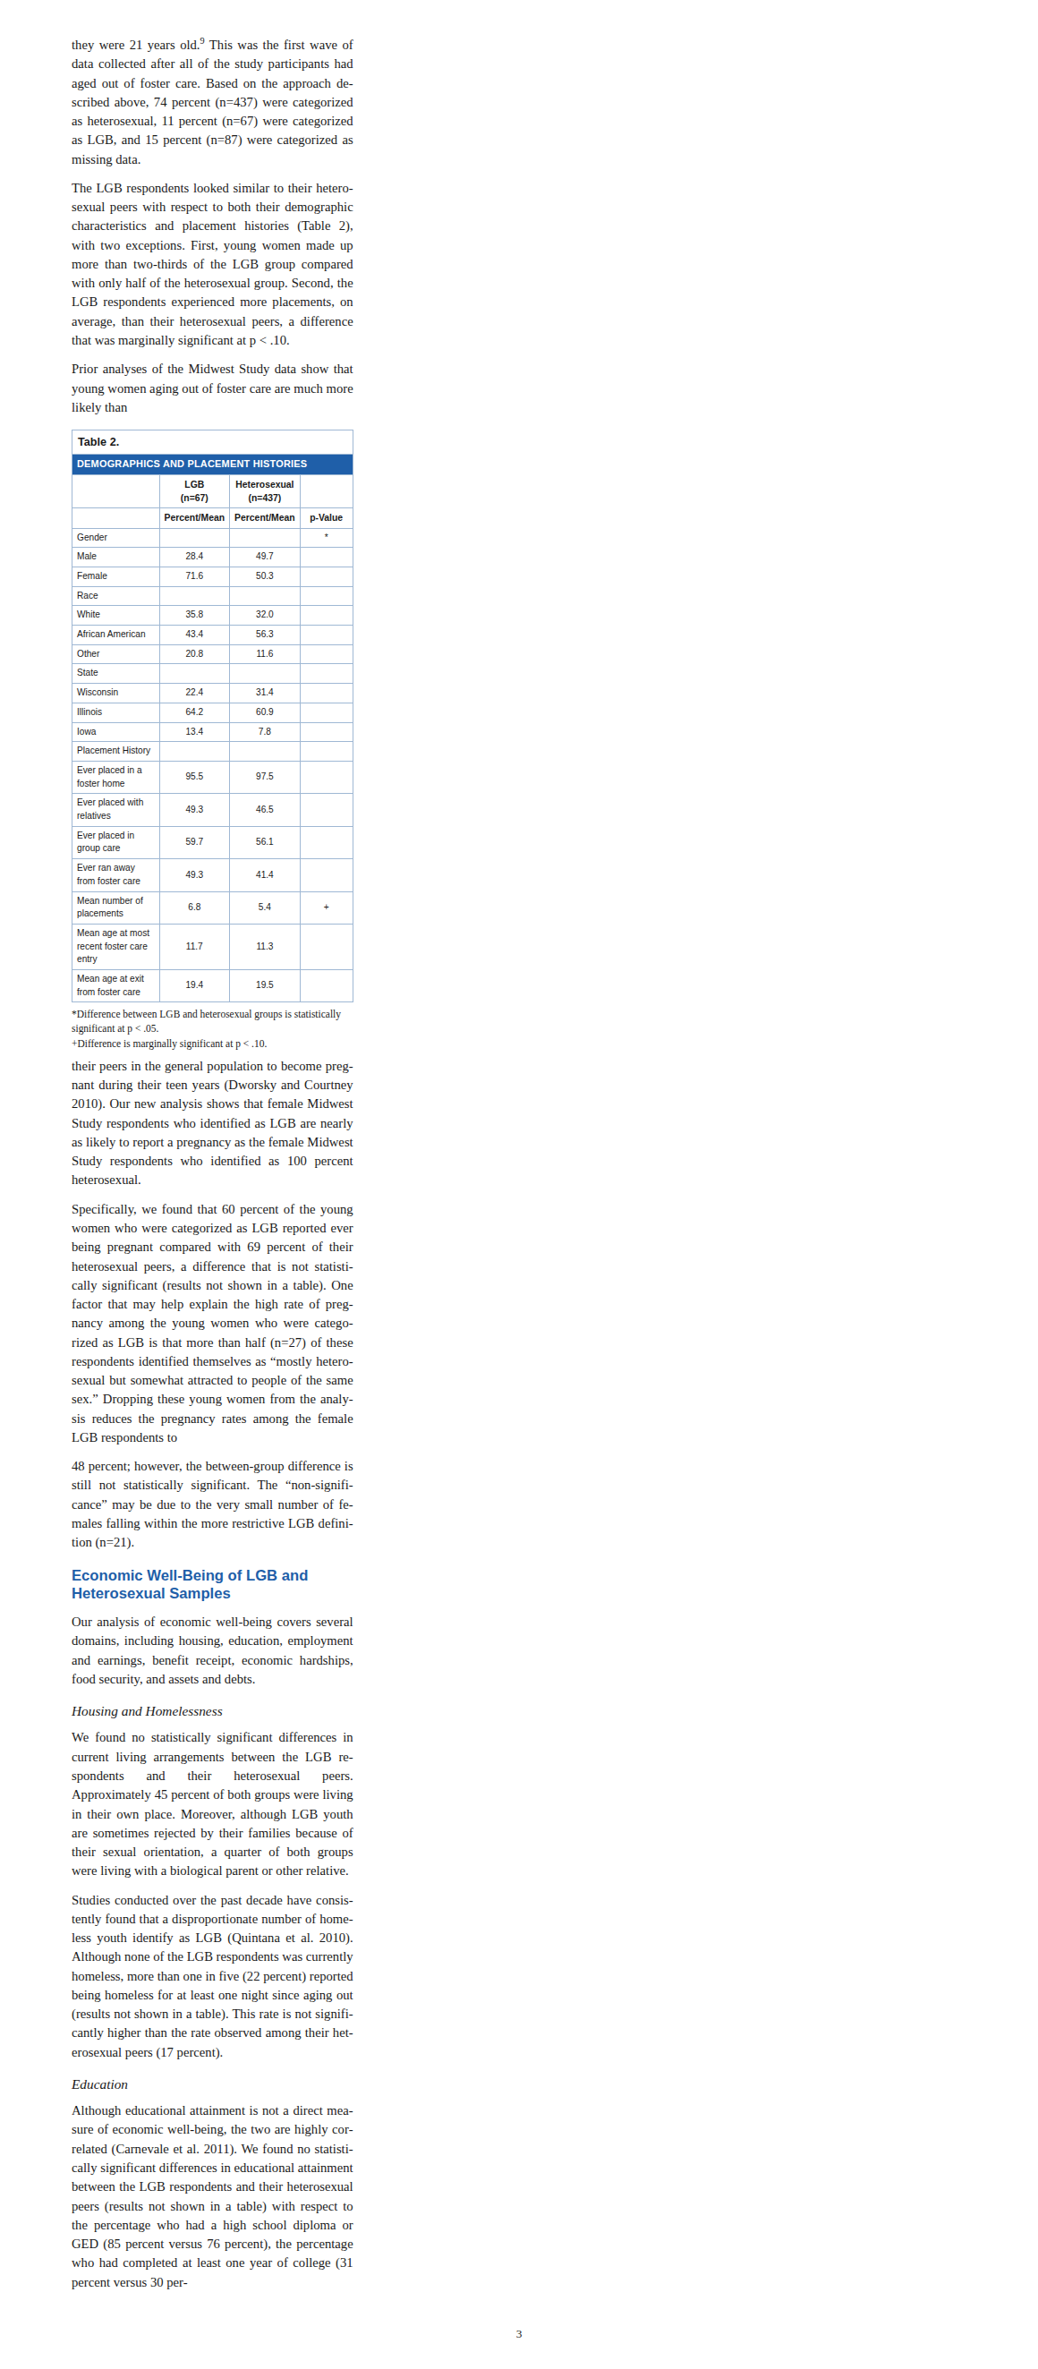they were 21 years old.9 This was the first wave of data collected after all of the study participants had aged out of foster care. Based on the approach described above, 74 percent (n=437) were categorized as heterosexual, 11 percent (n=67) were categorized as LGB, and 15 percent (n=87) were categorized as missing data.
The LGB respondents looked similar to their heterosexual peers with respect to both their demographic characteristics and placement histories (Table 2), with two exceptions. First, young women made up more than two-thirds of the LGB group compared with only half of the heterosexual group. Second, the LGB respondents experienced more placements, on average, than their heterosexual peers, a difference that was marginally significant at p < .10.
Prior analyses of the Midwest Study data show that young women aging out of foster care are much more likely than
Table 2.
| DEMOGRAPHICS AND PLACEMENT HISTORIES |
| --- |
| | LGB (n=67) | Heterosexual (n=437) | |
| | Percent/Mean | Percent/Mean | p-Value |
| Gender | | | * |
| Male | 28.4 | 49.7 | |
| Female | 71.6 | 50.3 | |
| Race | | | |
| White | 35.8 | 32.0 | |
| African American | 43.4 | 56.3 | |
| Other | 20.8 | 11.6 | |
| State | | | |
| Wisconsin | 22.4 | 31.4 | |
| Illinois | 64.2 | 60.9 | |
| Iowa | 13.4 | 7.8 | |
| Placement History | | | |
| Ever placed in a foster home | 95.5 | 97.5 | |
| Ever placed with relatives | 49.3 | 46.5 | |
| Ever placed in group care | 59.7 | 56.1 | |
| Ever ran away from foster care | 49.3 | 41.4 | |
| Mean number of placements | 6.8 | 5.4 | + |
| Mean age at most recent foster care entry | 11.7 | 11.3 | |
| Mean age at exit from foster care | 19.4 | 19.5 | |
*Difference between LGB and heterosexual groups is statistically significant at p < .05.
+Difference is marginally significant at p < .10.
their peers in the general population to become pregnant during their teen years (Dworsky and Courtney 2010). Our new analysis shows that female Midwest Study respondents who identified as LGB are nearly as likely to report a pregnancy as the female Midwest Study respondents who identified as 100 percent heterosexual.
Specifically, we found that 60 percent of the young women who were categorized as LGB reported ever being pregnant compared with 69 percent of their heterosexual peers, a difference that is not statistically significant (results not shown in a table). One factor that may help explain the high rate of pregnancy among the young women who were categorized as LGB is that more than half (n=27) of these respondents identified themselves as “mostly heterosexual but somewhat attracted to people of the same sex.” Dropping these young women from the analysis reduces the pregnancy rates among the female LGB respondents to
48 percent; however, the between-group difference is still not statistically significant. The “non-significance” may be due to the very small number of females falling within the more restrictive LGB definition (n=21).
Economic Well-Being of LGB and Heterosexual Samples
Our analysis of economic well-being covers several domains, including housing, education, employment and earnings, benefit receipt, economic hardships, food security, and assets and debts.
Housing and Homelessness
We found no statistically significant differences in current living arrangements between the LGB respondents and their heterosexual peers. Approximately 45 percent of both groups were living in their own place. Moreover, although LGB youth are sometimes rejected by their families because of their sexual orientation, a quarter of both groups were living with a biological parent or other relative.
Studies conducted over the past decade have consistently found that a disproportionate number of homeless youth identify as LGB (Quintana et al. 2010). Although none of the LGB respondents was currently homeless, more than one in five (22 percent) reported being homeless for at least one night since aging out (results not shown in a table). This rate is not significantly higher than the rate observed among their heterosexual peers (17 percent).
Education
Although educational attainment is not a direct measure of economic well-being, the two are highly correlated (Carnevale et al. 2011). We found no statistically significant differences in educational attainment between the LGB respondents and their heterosexual peers (results not shown in a table) with respect to the percentage who had a high school diploma or GED (85 percent versus 76 percent), the percentage who had completed at least one year of college (31 percent versus 30 per-
3